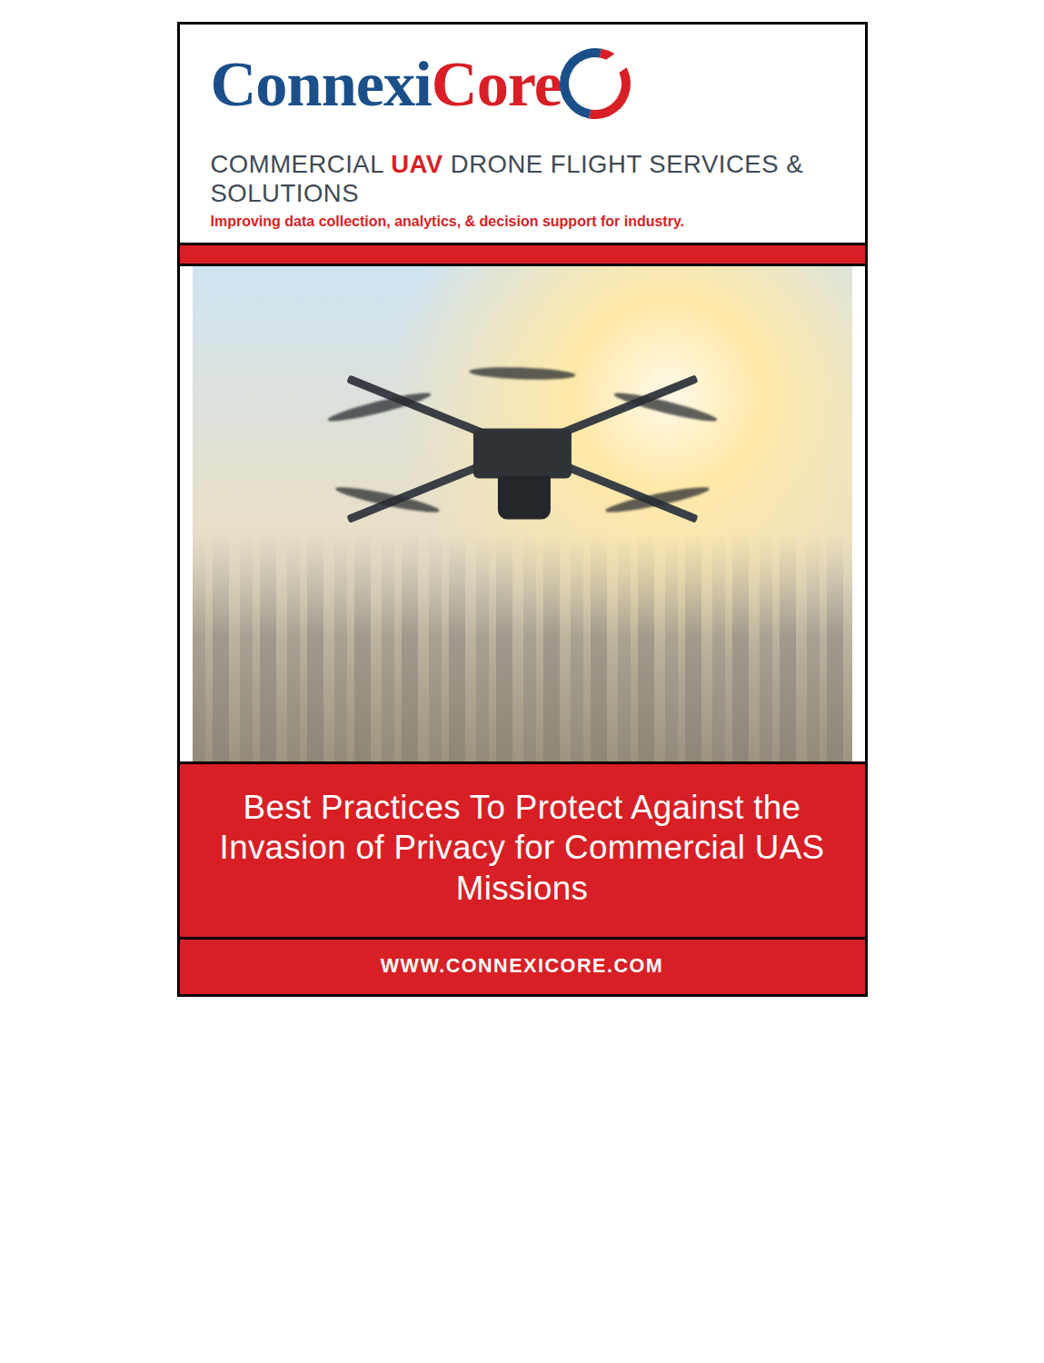Connexi Core
COMMERCIAL UAV DRONE FLIGHT SERVICES & SOLUTIONS
Improving data collection, analytics, & decision support for industry.
A multirotor commercial drone with a gimbal-mounted camera hovering above a sunlit city skyline.
Best Practices To Protect Against the Invasion of Privacy for Commercial UAS Missions
WWW.CONNEXICORE.COM